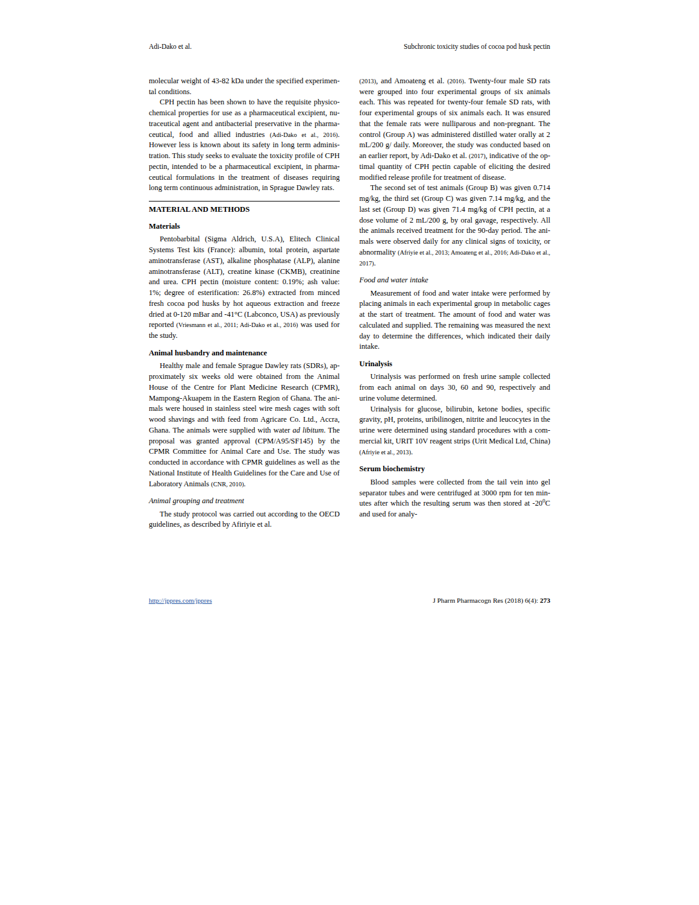Adi-Dako et al.
Subchronic toxicity studies of cocoa pod husk pectin
molecular weight of 43-82 kDa under the specified experimental conditions.
CPH pectin has been shown to have the requisite physicochemical properties for use as a pharmaceutical excipient, nutraceutical agent and antibacterial preservative in the pharmaceutical, food and allied industries (Adi-Dako et al., 2016). However less is known about its safety in long term administration. This study seeks to evaluate the toxicity profile of CPH pectin, intended to be a pharmaceutical excipient, in pharmaceutical formulations in the treatment of diseases requiring long term continuous administration, in Sprague Dawley rats.
MATERIAL AND METHODS
Materials
Pentobarbital (Sigma Aldrich, U.S.A), Elitech Clinical Systems Test kits (France): albumin, total protein, aspartate aminotransferase (AST), alkaline phosphatase (ALP), alanine aminotransferase (ALT), creatine kinase (CKMB), creatinine and urea. CPH pectin (moisture content: 0.19%; ash value: 1%; degree of esterification: 26.8%) extracted from minced fresh cocoa pod husks by hot aqueous extraction and freeze dried at 0-120 mBar and -41°C (Labconco, USA) as previously reported (Vriesmann et al., 2011; Adi-Dako et al., 2016) was used for the study.
Animal husbandry and maintenance
Healthy male and female Sprague Dawley rats (SDRs), approximately six weeks old were obtained from the Animal House of the Centre for Plant Medicine Research (CPMR), Mampong-Akuapem in the Eastern Region of Ghana. The animals were housed in stainless steel wire mesh cages with soft wood shavings and with feed from Agricare Co. Ltd., Accra, Ghana. The animals were supplied with water ad libitum. The proposal was granted approval (CPM/A95/SF145) by the CPMR Committee for Animal Care and Use. The study was conducted in accordance with CPMR guidelines as well as the National Institute of Health Guidelines for the Care and Use of Laboratory Animals (CNR, 2010).
Animal grouping and treatment
The study protocol was carried out according to the OECD guidelines, as described by Afiriyie et al.
(2013), and Amoateng et al. (2016). Twenty-four male SD rats were grouped into four experimental groups of six animals each. This was repeated for twenty-four female SD rats, with four experimental groups of six animals each. It was ensured that the female rats were nulliparous and non-pregnant. The control (Group A) was administered distilled water orally at 2 mL/200 g/ daily. Moreover, the study was conducted based on an earlier report, by Adi-Dako et al. (2017), indicative of the optimal quantity of CPH pectin capable of eliciting the desired modified release profile for treatment of disease.
The second set of test animals (Group B) was given 0.714 mg/kg, the third set (Group C) was given 7.14 mg/kg, and the last set (Group D) was given 71.4 mg/kg of CPH pectin, at a dose volume of 2 mL/200 g, by oral gavage, respectively. All the animals received treatment for the 90-day period. The animals were observed daily for any clinical signs of toxicity, or abnormality (Afriyie et al., 2013; Amoateng et al., 2016; Adi-Dako et al., 2017).
Food and water intake
Measurement of food and water intake were performed by placing animals in each experimental group in metabolic cages at the start of treatment. The amount of food and water was calculated and supplied. The remaining was measured the next day to determine the differences, which indicated their daily intake.
Urinalysis
Urinalysis was performed on fresh urine sample collected from each animal on days 30, 60 and 90, respectively and urine volume determined.
Urinalysis for glucose, bilirubin, ketone bodies, specific gravity, pH, proteins, uribilinogen, nitrite and leucocytes in the urine were determined using standard procedures with a commercial kit, URIT 10V reagent strips (Urit Medical Ltd, China) (Afriyie et al., 2013).
Serum biochemistry
Blood samples were collected from the tail vein into gel separator tubes and were centrifuged at 3000 rpm for ten minutes after which the resulting serum was then stored at -200C and used for analy-
http://jppres.com/jppres
J Pharm Pharmacogn Res (2018) 6(4): 273